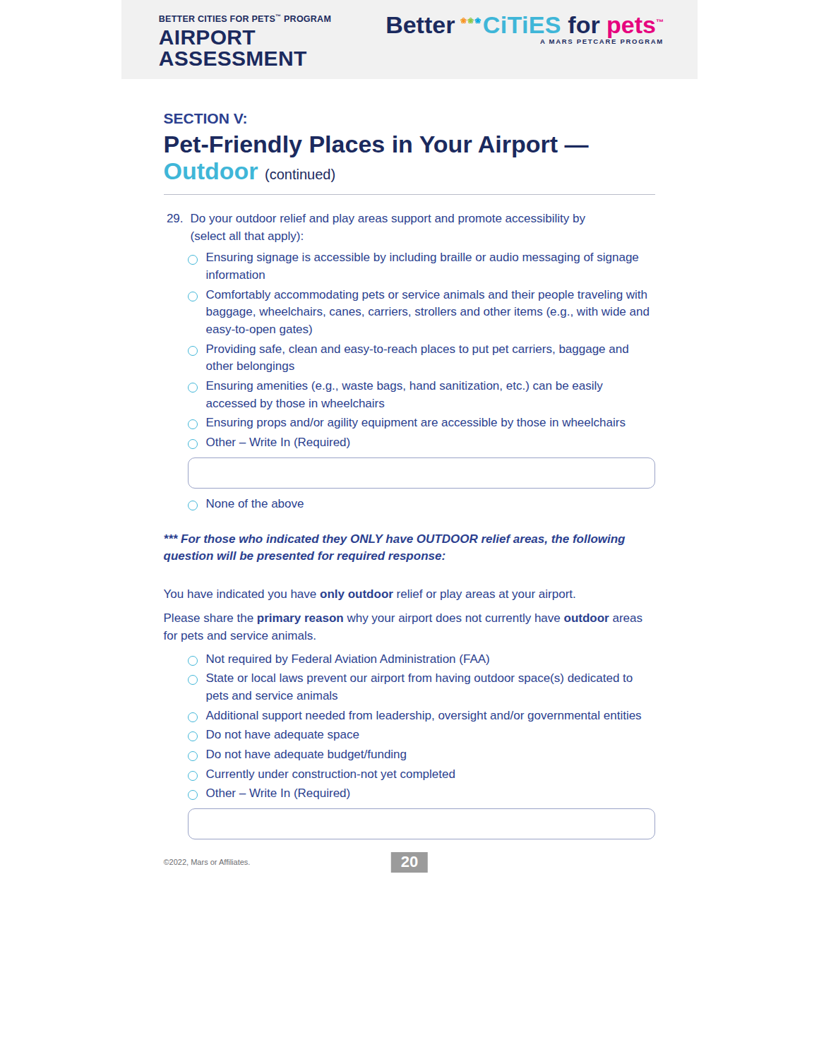BETTER CITIES FOR PETS™ PROGRAM
AIRPORT ASSESSMENT
Better ❀❀❀CiTiES for pets™
A MARS PETCARE PROGRAM
SECTION V:
Pet-Friendly Places in Your Airport —
Outdoor (continued)
29.
Do your outdoor relief and play areas support and promote accessibility by
(select all that apply):
Ensuring signage is accessible by including braille or audio messaging of signage information
Comfortably accommodating pets or service animals and their people traveling with baggage, wheelchairs, canes, carriers, strollers and other items (e.g., with wide and easy-to-open gates)
Providing safe, clean and easy-to-reach places to put pet carriers, baggage and other belongings
Ensuring amenities (e.g., waste bags, hand sanitization, etc.) can be easily accessed by those in wheelchairs
Ensuring props and/or agility equipment are accessible by those in wheelchairs
Other – Write In (Required)
None of the above
*** For those who indicated they ONLY have OUTDOOR relief areas, the following question will be presented for required response:
You have indicated you have only outdoor relief or play areas at your airport.
Please share the primary reason why your airport does not currently have outdoor areas for pets and service animals.
Not required by Federal Aviation Administration (FAA)
State or local laws prevent our airport from having outdoor space(s) dedicated to pets and service animals
Additional support needed from leadership, oversight and/or governmental entities
Do not have adequate space
Do not have adequate budget/funding
Currently under construction-not yet completed
Other – Write In (Required)
©2022, Mars or Affiliates.
20